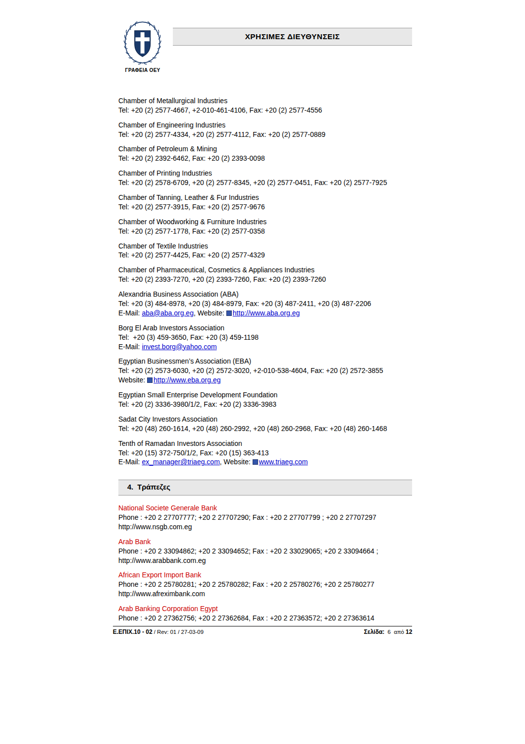ΓΡΑΦΕΙΑ ΟΕΥ
ΧΡΗΣΙΜΕΣ ΔΙΕΥΘΥΝΣΕΙΣ
Chamber of Metallurgical Industries Tel: +20 (2) 2577-4667, +2-010-461-4106, Fax: +20 (2) 2577-4556
Chamber of Engineering Industries Tel: +20 (2) 2577-4334, +20 (2) 2577-4112, Fax: +20 (2) 2577-0889
Chamber of Petroleum & Mining Tel: +20 (2) 2392-6462, Fax: +20 (2) 2393-0098
Chamber of Printing Industries Tel: +20 (2) 2578-6709, +20 (2) 2577-8345, +20 (2) 2577-0451, Fax: +20 (2) 2577-7925
Chamber of Tanning, Leather & Fur Industries Tel: +20 (2) 2577-3915, Fax: +20 (2) 2577-9676
Chamber of Woodworking & Furniture Industries Tel: +20 (2) 2577-1778, Fax: +20 (2) 2577-0358
Chamber of Textile Industries Tel: +20 (2) 2577-4425, Fax: +20 (2) 2577-4329
Chamber of Pharmaceutical, Cosmetics & Appliances Industries Tel: +20 (2) 2393-7270, +20 (2) 2393-7260, Fax: +20 (2) 2393-7260
Alexandria Business Association (ABA) Tel: +20 (3) 484-8978, +20 (3) 484-8979, Fax: +20 (3) 487-2411, +20 (3) 487-2206 E-Mail: aba@aba.org.eg, Website: http://www.aba.org.eg
Borg El Arab Investors Association Tel: +20 (3) 459-3650, Fax: +20 (3) 459-1198 E-Mail: invest.borg@yahoo.com
Egyptian Businessmen’s Association (EBA) Tel: +20 (2) 2573-6030, +20 (2) 2572-3020, +2-010-538-4604, Fax: +20 (2) 2572-3855 Website: http://www.eba.org.eg
Egyptian Small Enterprise Development Foundation Tel: +20 (2) 3336-3980/1/2, Fax: +20 (2) 3336-3983
Sadat City Investors Association Tel: +20 (48) 260-1614, +20 (48) 260-2992, +20 (48) 260-2968, Fax: +20 (48) 260-1468
Tenth of Ramadan Investors Association Tel: +20 (15) 372-750/1/2, Fax: +20 (15) 363-413 E-Mail: ex_manager@triaeg.com, Website: www.triaeg.com
4. Τράπεζες
National Societe Generale Bank Phone : +20 2 27707777; +20 2 27707290; Fax : +20 2 27707799 ; +20 2 27707297 http://www.nsgb.com.eg
Arab Bank Phone : +20 2 33094862; +20 2 33094652; Fax : +20 2 33029065; +20 2 33094664 ; http://www.arabbank.com.eg
African Export Import Bank Phone : +20 2 25780281; +20 2 25780282; Fax : +20 2 25780276; +20 2 25780277 http://www.afreximbank.com
Arab Banking Corporation Egypt Phone : +20 2 27362756; +20 2 27362684, Fax : +20 2 27363572; +20 2 27363614
Ε.ΕΠΙΧ.10 - 02 / Rev: 01 / 27-03-09
Σελίδα: 6 από 12